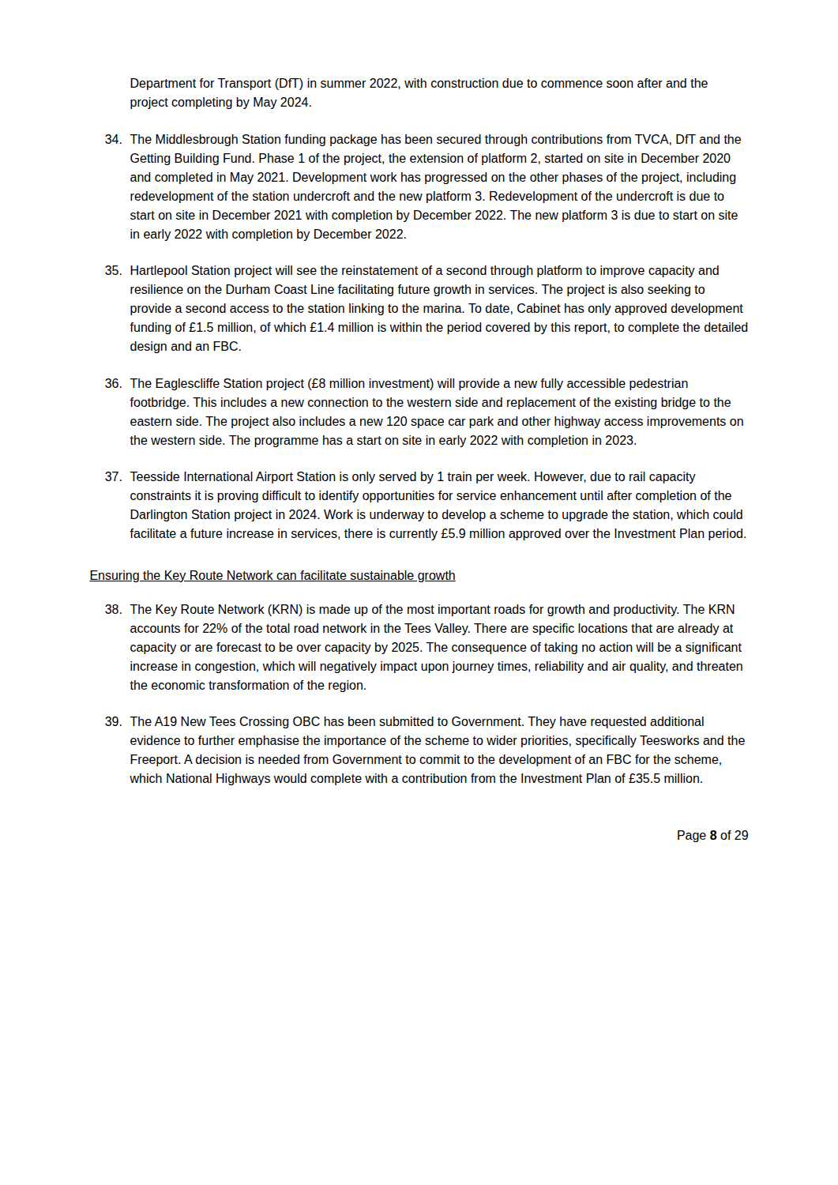Department for Transport (DfT) in summer 2022, with construction due to commence soon after and the project completing by May 2024.
34. The Middlesbrough Station funding package has been secured through contributions from TVCA, DfT and the Getting Building Fund. Phase 1 of the project, the extension of platform 2, started on site in December 2020 and completed in May 2021. Development work has progressed on the other phases of the project, including redevelopment of the station undercroft and the new platform 3. Redevelopment of the undercroft is due to start on site in December 2021 with completion by December 2022. The new platform 3 is due to start on site in early 2022 with completion by December 2022.
35. Hartlepool Station project will see the reinstatement of a second through platform to improve capacity and resilience on the Durham Coast Line facilitating future growth in services. The project is also seeking to provide a second access to the station linking to the marina. To date, Cabinet has only approved development funding of £1.5 million, of which £1.4 million is within the period covered by this report, to complete the detailed design and an FBC.
36. The Eaglescliffe Station project (£8 million investment) will provide a new fully accessible pedestrian footbridge. This includes a new connection to the western side and replacement of the existing bridge to the eastern side. The project also includes a new 120 space car park and other highway access improvements on the western side. The programme has a start on site in early 2022 with completion in 2023.
37. Teesside International Airport Station is only served by 1 train per week. However, due to rail capacity constraints it is proving difficult to identify opportunities for service enhancement until after completion of the Darlington Station project in 2024. Work is underway to develop a scheme to upgrade the station, which could facilitate a future increase in services, there is currently £5.9 million approved over the Investment Plan period.
Ensuring the Key Route Network can facilitate sustainable growth
38. The Key Route Network (KRN) is made up of the most important roads for growth and productivity. The KRN accounts for 22% of the total road network in the Tees Valley. There are specific locations that are already at capacity or are forecast to be over capacity by 2025. The consequence of taking no action will be a significant increase in congestion, which will negatively impact upon journey times, reliability and air quality, and threaten the economic transformation of the region.
39. The A19 New Tees Crossing OBC has been submitted to Government. They have requested additional evidence to further emphasise the importance of the scheme to wider priorities, specifically Teesworks and the Freeport. A decision is needed from Government to commit to the development of an FBC for the scheme, which National Highways would complete with a contribution from the Investment Plan of £35.5 million.
Page 8 of 29